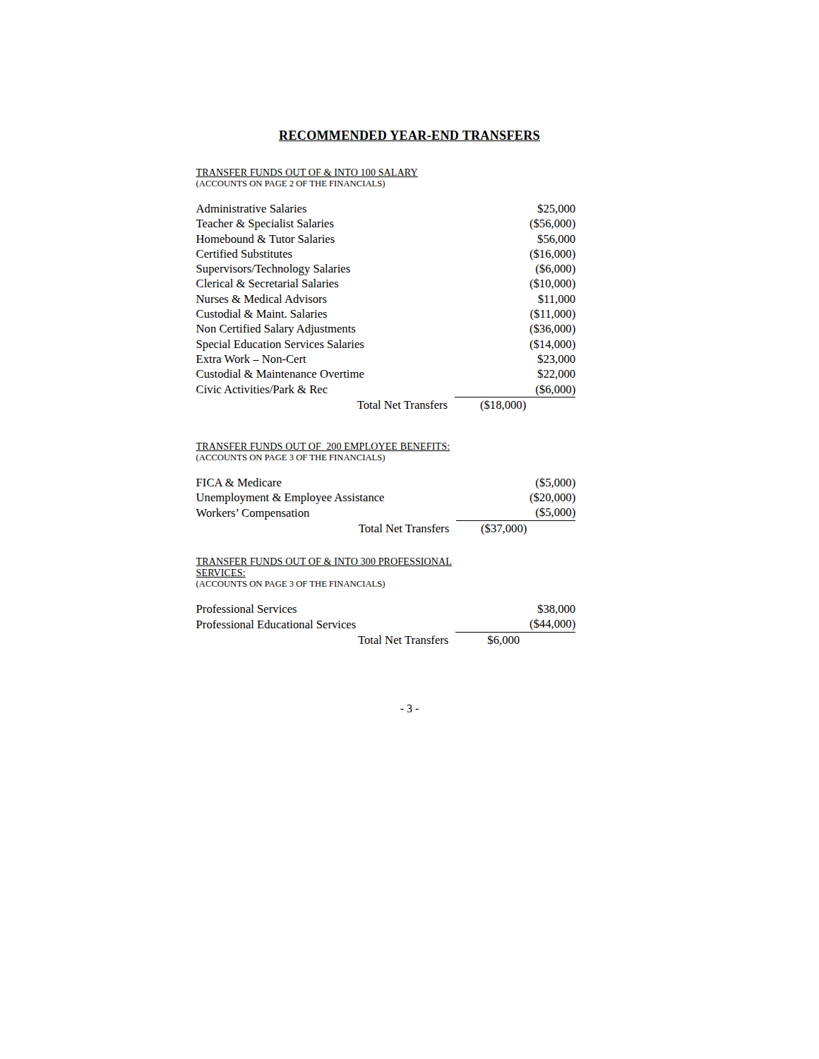RECOMMENDED YEAR-END TRANSFERS
TRANSFER FUNDS OUT OF & INTO 100 SALARY
(ACCOUNTS ON PAGE 2 OF THE FINANCIALS)
| Administrative Salaries | $25,000 |
| Teacher & Specialist Salaries | ($56,000) |
| Homebound & Tutor Salaries | $56,000 |
| Certified Substitutes | ($16,000) |
| Supervisors/Technology Salaries | ($6,000) |
| Clerical & Secretarial Salaries | ($10,000) |
| Nurses & Medical Advisors | $11,000 |
| Custodial & Maint. Salaries | ($11,000) |
| Non Certified Salary Adjustments | ($36,000) |
| Special Education Services Salaries | ($14,000) |
| Extra Work – Non-Cert | $23,000 |
| Custodial & Maintenance Overtime | $22,000 |
| Civic Activities/Park & Rec | ($6,000) |
| Total Net Transfers | ($18,000) |
TRANSFER FUNDS OUT OF 200 EMPLOYEE BENEFITS:
(ACCOUNTS ON PAGE 3 OF THE FINANCIALS)
| FICA & Medicare | ($5,000) |
| Unemployment & Employee Assistance | ($20,000) |
| Workers’ Compensation | ($5,000) |
| Total Net Transfers | ($37,000) |
TRANSFER FUNDS OUT OF & INTO 300 PROFESSIONAL
SERVICES:
(ACCOUNTS ON PAGE 3 OF THE FINANCIALS)
| Professional Services | $38,000 |
| Professional Educational Services | ($44,000) |
| Total Net Transfers | $6,000 |
- 3 -